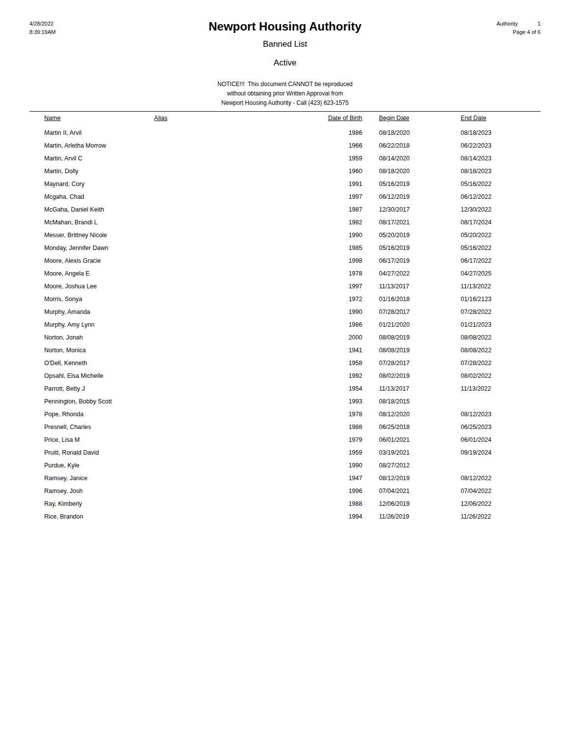4/28/2022
8:39:19AM
Authority 1
Page 4 of 6
Newport Housing Authority
Banned List
Active
NOTICE!!! This document CANNOT be reproduced
without obtaining prior Written Approval from
Newport Housing Authority - Call (423) 623-1575
| Name | Alias | Date of Birth | Begin Date | End Date |
| --- | --- | --- | --- | --- |
| Martin II, Arvil | | 1986 | 08/18/2020 | 08/18/2023 |
| Martin, Arletha Morrow | | 1966 | 06/22/2018 | 06/22/2023 |
| Martin, Arvil C | | 1959 | 08/14/2020 | 08/14/2023 |
| Martin, Dolly | | 1960 | 08/18/2020 | 08/18/2023 |
| Maynard, Cory | | 1991 | 05/16/2019 | 05/16/2022 |
| Mcgaha, Chad | | 1997 | 06/12/2019 | 06/12/2022 |
| McGaha, Daniel Keith | | 1987 | 12/30/2017 | 12/30/2022 |
| McMahan, Brandi L | | 1982 | 08/17/2021 | 08/17/2024 |
| Messer, Brittney Nicole | | 1990 | 05/20/2019 | 05/20/2022 |
| Monday, Jennifer Dawn | | 1985 | 05/16/2019 | 05/16/2022 |
| Moore, Alexis Gracie | | 1998 | 06/17/2019 | 06/17/2022 |
| Moore, Angela E | | 1978 | 04/27/2022 | 04/27/2025 |
| Moore, Joshua Lee | | 1997 | 11/13/2017 | 11/13/2022 |
| Morris, Sonya | | 1972 | 01/16/2018 | 01/16/2123 |
| Murphy, Amanda | | 1990 | 07/28/2017 | 07/28/2022 |
| Murphy, Amy Lynn | | 1986 | 01/21/2020 | 01/21/2023 |
| Norton, Jonah | | 2000 | 08/08/2019 | 08/08/2022 |
| Norton, Monica | | 1941 | 08/08/2019 | 08/08/2022 |
| O'Dell, Kenneth | | 1958 | 07/28/2017 | 07/28/2022 |
| Opsahl, Elsa Michelle | | 1992 | 08/02/2019 | 08/02/2022 |
| Parrott, Betty J | | 1954 | 11/13/2017 | 11/13/2022 |
| Pennington, Bobby Scott | | 1993 | 08/18/2015 | |
| Pope, Rhonda | | 1978 | 08/12/2020 | 08/12/2023 |
| Presnell, Charles | | 1988 | 06/25/2018 | 06/25/2023 |
| Price, Lisa M | | 1979 | 06/01/2021 | 06/01/2024 |
| Pruitt, Ronald David | | 1959 | 03/19/2021 | 09/19/2024 |
| Purdue, Kyle | | 1990 | 08/27/2012 | |
| Ramsey, Janice | | 1947 | 08/12/2019 | 08/12/2022 |
| Ramsey, Josh | | 1996 | 07/04/2021 | 07/04/2022 |
| Ray, Kimberly | | 1988 | 12/06/2019 | 12/06/2022 |
| Rice, Brandon | | 1994 | 11/26/2019 | 11/26/2022 |